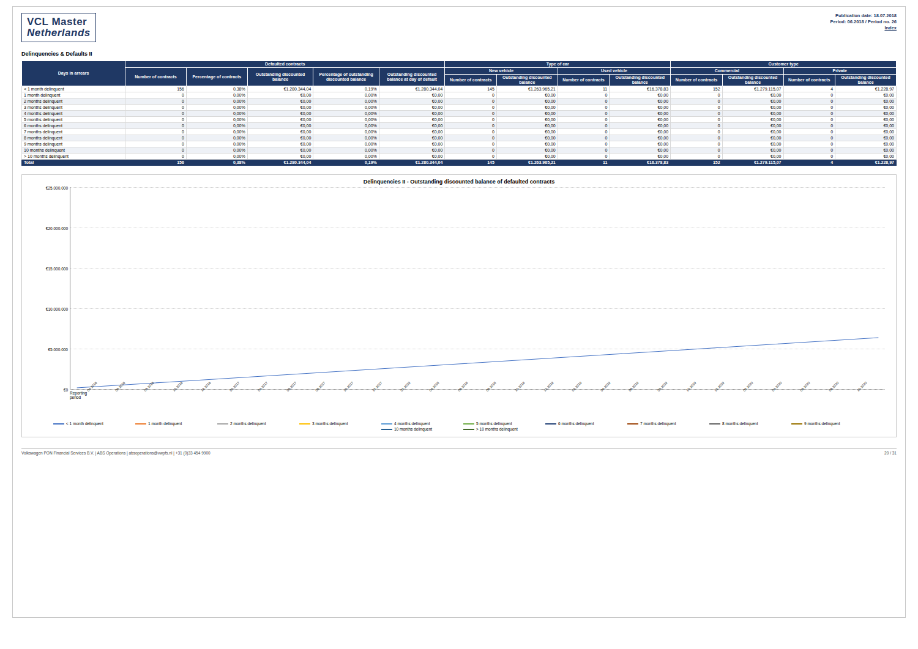VCL Master
Netherlands
Publication date: 18.07.2018
Period: 06.2018 / Period no. 26
Index
Delinquencies & Defaults II
| Days in arrears | Defaulted contracts | Type of car | Customer type |
| --- | --- | --- | --- |
| Number of contracts | Percentage of contracts | Outstanding discounted balance | Percentage of outstanding discounted balance | Outstanding discounted balance at day of default | New vehicle | Used vehicle | Commercial | Private |
| Number of contracts | Outstanding discounted balance | Number of contracts | Outstanding discounted balance | Number of contracts | Outstanding discounted balance | Number of contracts | Outstanding discounted balance |
| < 1 month delinquent | 156 | 0,38% | €1.280.344,04 | 0,19% | €1.280.344,04 | 145 | €1.263.965,21 | 11 | €16.378,83 | 152 | €1.279.115,07 | 4 | €1.228,97 |
| 1 month delinquent | 0 | 0,00% | €0,00 | 0,00% | €0,00 | 0 | €0,00 | 0 | €0,00 | 0 | €0,00 | 0 | €0,00 |
| 2 months delinquent | 0 | 0,00% | €0,00 | 0,00% | €0,00 | 0 | €0,00 | 0 | €0,00 | 0 | €0,00 | 0 | €0,00 |
| 3 months delinquent | 0 | 0,00% | €0,00 | 0,00% | €0,00 | 0 | €0,00 | 0 | €0,00 | 0 | €0,00 | 0 | €0,00 |
| 4 months delinquent | 0 | 0,00% | €0,00 | 0,00% | €0,00 | 0 | €0,00 | 0 | €0,00 | 0 | €0,00 | 0 | €0,00 |
| 5 months delinquent | 0 | 0,00% | €0,00 | 0,00% | €0,00 | 0 | €0,00 | 0 | €0,00 | 0 | €0,00 | 0 | €0,00 |
| 6 months delinquent | 0 | 0,00% | €0,00 | 0,00% | €0,00 | 0 | €0,00 | 0 | €0,00 | 0 | €0,00 | 0 | €0,00 |
| 7 months delinquent | 0 | 0,00% | €0,00 | 0,00% | €0,00 | 0 | €0,00 | 0 | €0,00 | 0 | €0,00 | 0 | €0,00 |
| 8 months delinquent | 0 | 0,00% | €0,00 | 0,00% | €0,00 | 0 | €0,00 | 0 | €0,00 | 0 | €0,00 | 0 | €0,00 |
| 9 months delinquent | 0 | 0,00% | €0,00 | 0,00% | €0,00 | 0 | €0,00 | 0 | €0,00 | 0 | €0,00 | 0 | €0,00 |
| 10 months delinquent | 0 | 0,00% | €0,00 | 0,00% | €0,00 | 0 | €0,00 | 0 | €0,00 | 0 | €0,00 | 0 | €0,00 |
| > 10 months delinquent | 0 | 0,00% | €0,00 | 0,00% | €0,00 | 0 | €0,00 | 0 | €0,00 | 0 | €0,00 | 0 | €0,00 |
| Total | 156 | 0,38% | €1.280.344,04 | 0,19% | €1.280.344,04 | 145 | €1.263.965,21 | 11 | €16.378,83 | 152 | €1.279.115,07 | 4 | €1.228,97 |
Delinquencies II - Outstanding discounted balance of defaulted contracts
€25.000.000
€20.000.000
€15.000.000
€10.000.000
€5.000.000
€0
Reporting
period
04-2016
06-2016
08-2016
10-2016
12-2016
02-2017
04-2017
06-2017
08-2017
10-2017
12-2017
02-2018
04-2018
06-2018
08-2018
10-2018
12-2018
02-2019
04-2019
06-2019
08-2019
10-2019
12-2019
02-2020
04-2020
06-2020
08-2020
10-2020
< 1 month delinquent
1 month delinquent
2 months delinquent
3 months delinquent
4 months delinquent
5 months delinquent
6 months delinquent
7 months delinquent
8 months delinquent
9 months delinquent
10 months delinquent
> 10 months delinquent
Volkswagen PON Financial Services B.V. | ABS Operations | absoperations@vwpfs.nl | +31 (0)33 454 9900
20 / 31